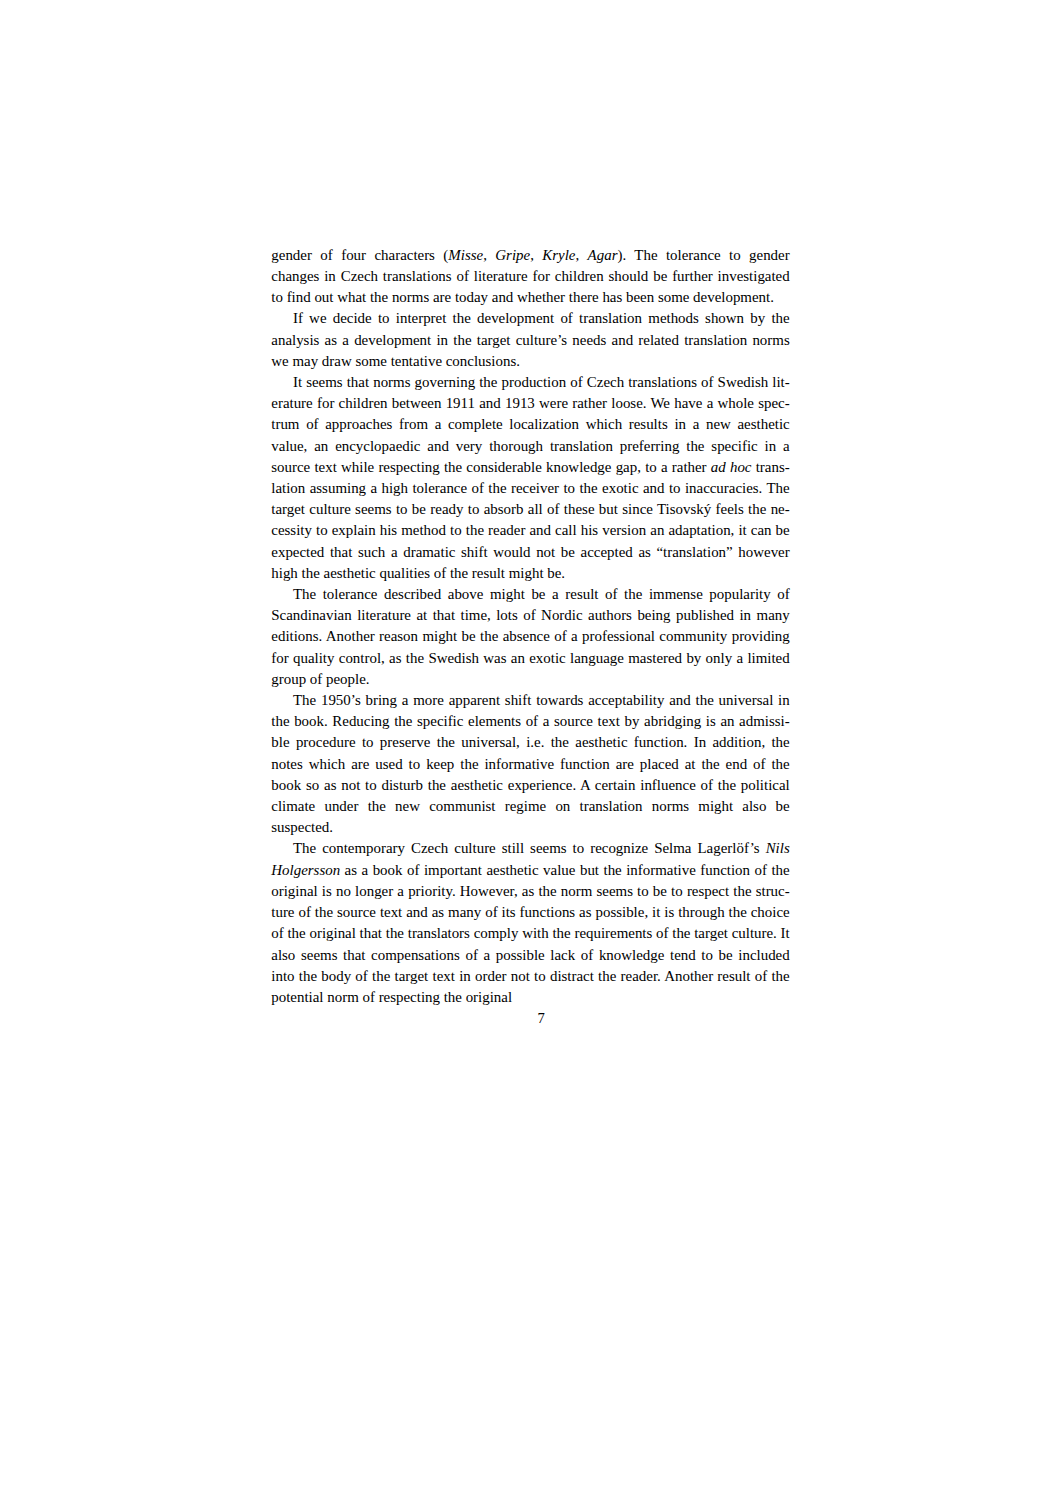gender of four characters (Misse, Gripe, Kryle, Agar). The tolerance to gender changes in Czech translations of literature for children should be further investigated to find out what the norms are today and whether there has been some development.
If we decide to interpret the development of translation methods shown by the analysis as a development in the target culture’s needs and related translation norms we may draw some tentative conclusions.
It seems that norms governing the production of Czech translations of Swedish literature for children between 1911 and 1913 were rather loose. We have a whole spectrum of approaches from a complete localization which results in a new aesthetic value, an encyclopaedic and very thorough translation preferring the specific in a source text while respecting the considerable knowledge gap, to a rather ad hoc translation assuming a high tolerance of the receiver to the exotic and to inaccuracies. The target culture seems to be ready to absorb all of these but since Tisovský feels the necessity to explain his method to the reader and call his version an adaptation, it can be expected that such a dramatic shift would not be accepted as “translation” however high the aesthetic qualities of the result might be.
The tolerance described above might be a result of the immense popularity of Scandinavian literature at that time, lots of Nordic authors being published in many editions. Another reason might be the absence of a professional community providing for quality control, as the Swedish was an exotic language mastered by only a limited group of people.
The 1950’s bring a more apparent shift towards acceptability and the universal in the book. Reducing the specific elements of a source text by abridging is an admissible procedure to preserve the universal, i.e. the aesthetic function. In addition, the notes which are used to keep the informative function are placed at the end of the book so as not to disturb the aesthetic experience. A certain influence of the political climate under the new communist regime on translation norms might also be suspected.
The contemporary Czech culture still seems to recognize Selma Lagerlöf’s Nils Holgersson as a book of important aesthetic value but the informative function of the original is no longer a priority. However, as the norm seems to be to respect the structure of the source text and as many of its functions as possible, it is through the choice of the original that the translators comply with the requirements of the target culture. It also seems that compensations of a possible lack of knowledge tend to be included into the body of the target text in order not to distract the reader. Another result of the potential norm of respecting the original
7